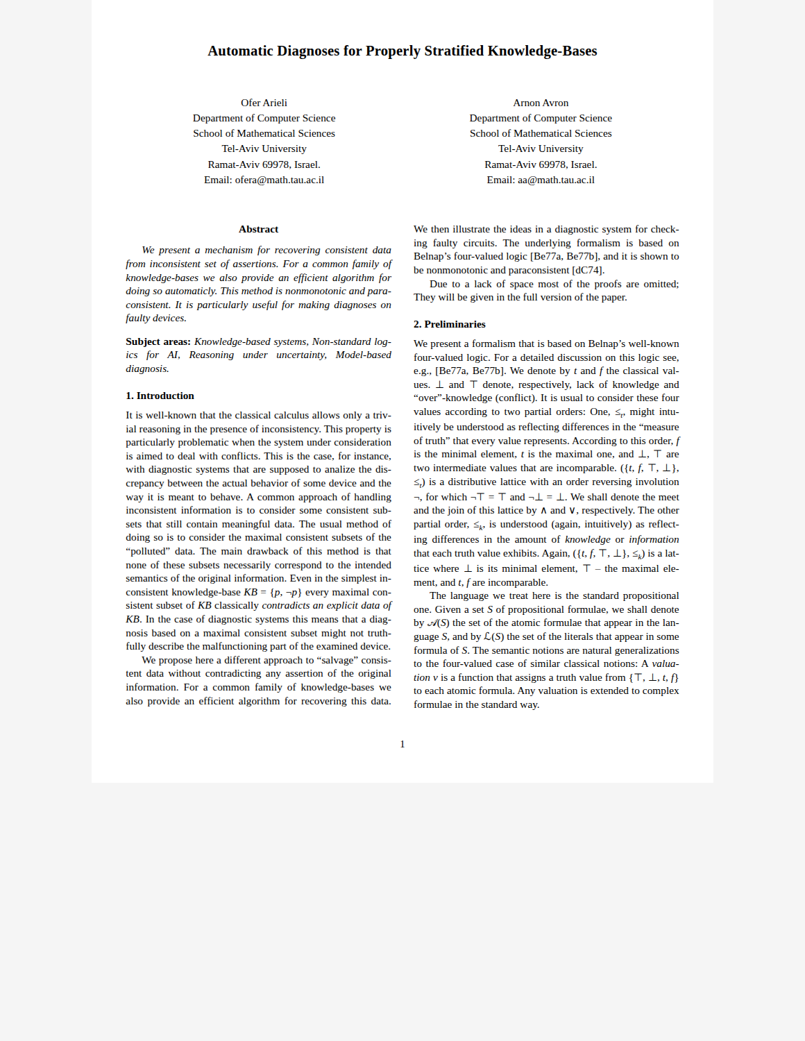Automatic Diagnoses for Properly Stratified Knowledge-Bases
| Ofer Arieli Department of Computer Science School of Mathematical Sciences Tel-Aviv University Ramat-Aviv 69978, Israel. Email: ofera@math.tau.ac.il | Arnon Avron Department of Computer Science School of Mathematical Sciences Tel-Aviv University Ramat-Aviv 69978, Israel. Email: aa@math.tau.ac.il |
Abstract
We present a mechanism for recovering consistent data from inconsistent set of assertions. For a common family of knowledge-bases we also provide an efficient algorithm for doing so automaticly. This method is nonmonotonic and paraconsistent. It is particularly useful for making diagnoses on faulty devices.
Subject areas: Knowledge-based systems, Non-standard logics for AI, Reasoning under uncertainty, Model-based diagnosis.
1. Introduction
It is well-known that the classical calculus allows only a trivial reasoning in the presence of inconsistency. This property is particularly problematic when the system under consideration is aimed to deal with conflicts. This is the case, for instance, with diagnostic systems that are supposed to analize the discrepancy between the actual behavior of some device and the way it is meant to behave. A common approach of handling inconsistent information is to consider some consistent subsets that still contain meaningful data. The usual method of doing so is to consider the maximal consistent subsets of the “polluted” data. The main drawback of this method is that none of these subsets necessarily correspond to the intended semantics of the original information. Even in the simplest inconsistent knowledge-base KB = {p, ¬p} every maximal consistent subset of KB classically contradicts an explicit data of KB. In the case of diagnostic systems this means that a diagnosis based on a maximal consistent subset might not truthfully describe the malfunctioning part of the examined device.
We propose here a different approach to “salvage” consistent data without contradicting any assertion of the original information. For a common family of knowledge-bases we also provide an efficient algorithm for recovering this data. We then illustrate the ideas in a diagnostic system for checking faulty circuits. The underlying formalism is based on Belnap’s four-valued logic [Be77a, Be77b], and it is shown to be nonmonotonic and paraconsistent [dC74].
Due to a lack of space most of the proofs are omitted; They will be given in the full version of the paper.
2. Preliminaries
We present a formalism that is based on Belnap’s well-known four-valued logic. For a detailed discussion on this logic see, e.g., [Be77a, Be77b]. We denote by t and f the classical values. ⊥ and ⊤ denote, respectively, lack of knowledge and “over”-knowledge (conflict). It is usual to consider these four values according to two partial orders: One, ≤t, might intuitively be understood as reflecting differences in the “measure of truth” that every value represents. According to this order, f is the minimal element, t is the maximal one, and ⊥, ⊤ are two intermediate values that are incomparable. ({t, f, ⊤, ⊥}, ≤t) is a distributive lattice with an order reversing involution ¬, for which ¬⊤ = ⊤ and ¬⊥ = ⊥. We shall denote the meet and the join of this lattice by ∧ and ∨, respectively. The other partial order, ≤k, is understood (again, intuitively) as reflecting differences in the amount of knowledge or information that each truth value exhibits. Again, ({t, f, ⊤, ⊥}, ≤k) is a lattice where ⊥ is its minimal element, ⊤ – the maximal element, and t, f are incomparable.
The language we treat here is the standard propositional one. Given a set S of propositional formulae, we shall denote by 𝒜(S) the set of the atomic formulae that appear in the language S, and by ℒ(S) the set of the literals that appear in some formula of S. The semantic notions are natural generalizations to the four-valued case of similar classical notions: A valuation ν is a function that assigns a truth value from {⊤, ⊥, t, f} to each atomic formula. Any valuation is extended to complex formulae in the standard way.
1